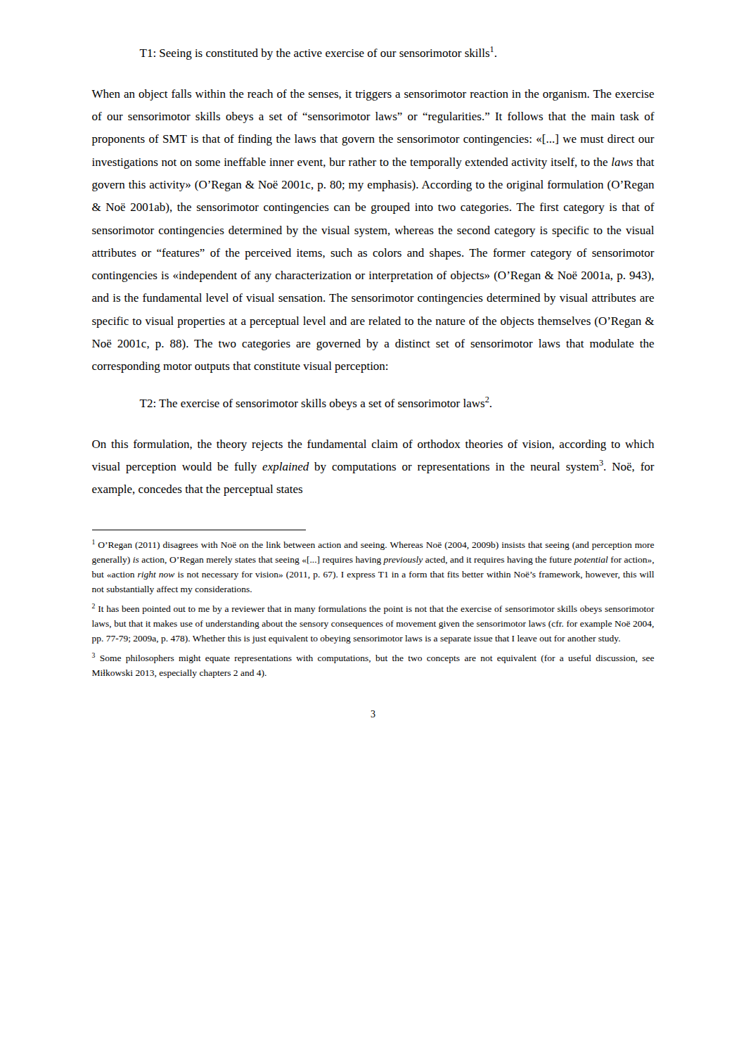T1: Seeing is constituted by the active exercise of our sensorimotor skills1.
When an object falls within the reach of the senses, it triggers a sensorimotor reaction in the organism. The exercise of our sensorimotor skills obeys a set of “sensorimotor laws” or “regularities.” It follows that the main task of proponents of SMT is that of finding the laws that govern the sensorimotor contingencies: «[...] we must direct our investigations not on some ineffable inner event, bur rather to the temporally extended activity itself, to the laws that govern this activity» (O’Regan & Noë 2001c, p. 80; my emphasis). According to the original formulation (O’Regan & Noë 2001ab), the sensorimotor contingencies can be grouped into two categories. The first category is that of sensorimotor contingencies determined by the visual system, whereas the second category is specific to the visual attributes or “features” of the perceived items, such as colors and shapes. The former category of sensorimotor contingencies is «independent of any characterization or interpretation of objects» (O’Regan & Noë 2001a, p. 943), and is the fundamental level of visual sensation. The sensorimotor contingencies determined by visual attributes are specific to visual properties at a perceptual level and are related to the nature of the objects themselves (O’Regan & Noë 2001c, p. 88). The two categories are governed by a distinct set of sensorimotor laws that modulate the corresponding motor outputs that constitute visual perception:
T2: The exercise of sensorimotor skills obeys a set of sensorimotor laws2.
On this formulation, the theory rejects the fundamental claim of orthodox theories of vision, according to which visual perception would be fully explained by computations or representations in the neural system3. Noë, for example, concedes that the perceptual states
1 O’Regan (2011) disagrees with Noë on the link between action and seeing. Whereas Noë (2004, 2009b) insists that seeing (and perception more generally) is action, O’Regan merely states that seeing «[...] requires having previously acted, and it requires having the future potential for action», but «action right now is not necessary for vision» (2011, p. 67). I express T1 in a form that fits better within Noë’s framework, however, this will not substantially affect my considerations.
2 It has been pointed out to me by a reviewer that in many formulations the point is not that the exercise of sensorimotor skills obeys sensorimotor laws, but that it makes use of understanding about the sensory consequences of movement given the sensorimotor laws (cfr. for example Noë 2004, pp. 77-79; 2009a, p. 478). Whether this is just equivalent to obeying sensorimotor laws is a separate issue that I leave out for another study.
3 Some philosophers might equate representations with computations, but the two concepts are not equivalent (for a useful discussion, see Miłkowski 2013, especially chapters 2 and 4).
3